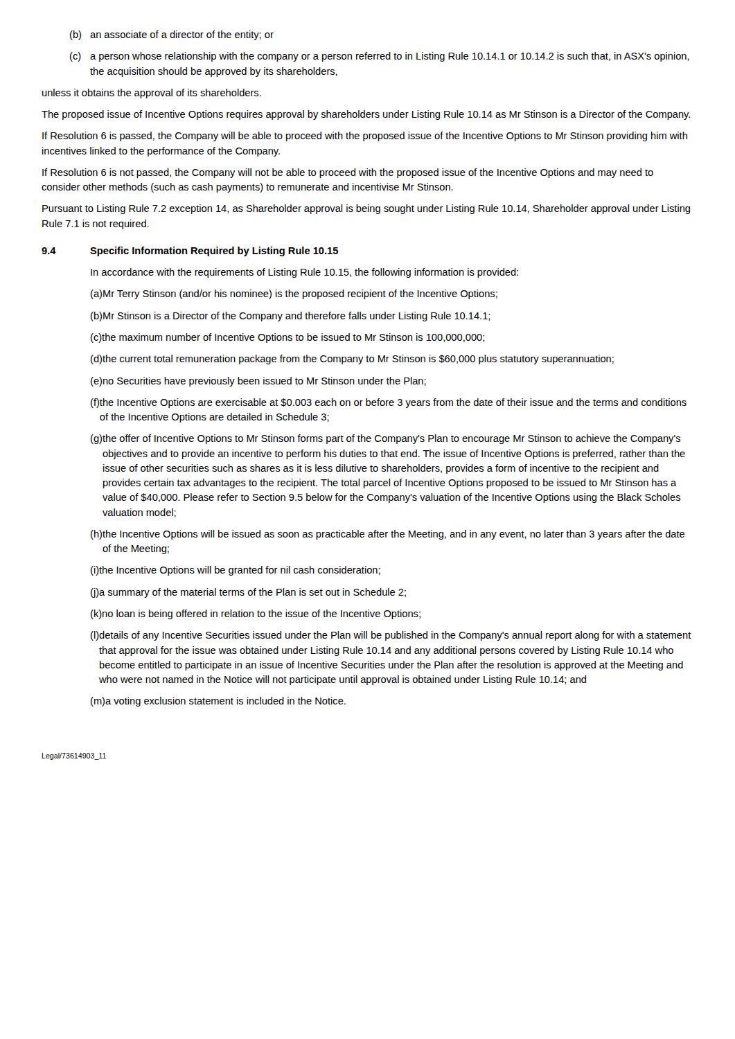(b)
an associate of a director of the entity; or
(c)
a person whose relationship with the company or a person referred to in Listing Rule 10.14.1 or 10.14.2 is such that, in ASX's opinion, the acquisition should be approved by its shareholders,
unless it obtains the approval of its shareholders.
The proposed issue of Incentive Options requires approval by shareholders under Listing Rule 10.14 as Mr Stinson is a Director of the Company.
If Resolution 6 is passed, the Company will be able to proceed with the proposed issue of the Incentive Options to Mr Stinson providing him with incentives linked to the performance of the Company.
If Resolution 6 is not passed, the Company will not be able to proceed with the proposed issue of the Incentive Options and may need to consider other methods (such as cash payments) to remunerate and incentivise Mr Stinson.
Pursuant to Listing Rule 7.2 exception 14, as Shareholder approval is being sought under Listing Rule 10.14, Shareholder approval under Listing Rule 7.1 is not required.
9.4
Specific Information Required by Listing Rule 10.15
In accordance with the requirements of Listing Rule 10.15, the following information is provided:
(a)
Mr Terry Stinson (and/or his nominee) is the proposed recipient of the Incentive Options;
(b)
Mr Stinson is a Director of the Company and therefore falls under Listing Rule 10.14.1;
(c)
the maximum number of Incentive Options to be issued to Mr Stinson is 100,000,000;
(d)
the current total remuneration package from the Company to Mr Stinson is $60,000 plus statutory superannuation;
(e)
no Securities have previously been issued to Mr Stinson under the Plan;
(f)
the Incentive Options are exercisable at $0.003 each on or before 3 years from the date of their issue and the terms and conditions of the Incentive Options are detailed in Schedule 3;
(g)
the offer of Incentive Options to Mr Stinson forms part of the Company's Plan to encourage Mr Stinson to achieve the Company's objectives and to provide an incentive to perform his duties to that end. The issue of Incentive Options is preferred, rather than the issue of other securities such as shares as it is less dilutive to shareholders, provides a form of incentive to the recipient and provides certain tax advantages to the recipient. The total parcel of Incentive Options proposed to be issued to Mr Stinson has a value of $40,000. Please refer to Section 9.5 below for the Company's valuation of the Incentive Options using the Black Scholes valuation model;
(h)
the Incentive Options will be issued as soon as practicable after the Meeting, and in any event, no later than 3 years after the date of the Meeting;
(i)
the Incentive Options will be granted for nil cash consideration;
(j)
a summary of the material terms of the Plan is set out in Schedule 2;
(k)
no loan is being offered in relation to the issue of the Incentive Options;
(l)
details of any Incentive Securities issued under the Plan will be published in the Company's annual report along for with a statement that approval for the issue was obtained under Listing Rule 10.14 and any additional persons covered by Listing Rule 10.14 who become entitled to participate in an issue of Incentive Securities under the Plan after the resolution is approved at the Meeting and who were not named in the Notice will not participate until approval is obtained under Listing Rule 10.14; and
(m)
a voting exclusion statement is included in the Notice.
Legal/73614903_11